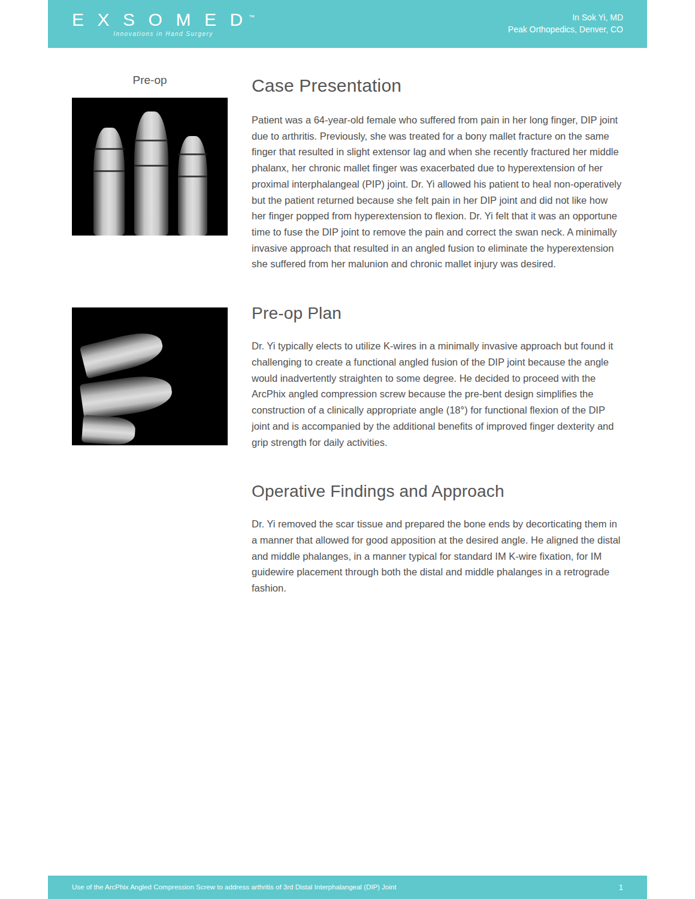E X S O M E D™
Innovations in Hand Surgery
In Sok Yi, MD
Peak Orthopedics, Denver, CO
Pre-op
Case Presentation
Patient was a 64-year-old female who suffered from pain in her long finger, DIP joint due to arthritis. Previously, she was treated for a bony mallet fracture on the same finger that resulted in slight extensor lag and when she recently fractured her middle phalanx, her chronic mallet finger was exacerbated due to hyperextension of her proximal interphalangeal (PIP) joint. Dr. Yi allowed his patient to heal non-operatively but the patient returned because she felt pain in her DIP joint and did not like how her finger popped from hyperextension to flexion. Dr. Yi felt that it was an opportune time to fuse the DIP joint to remove the pain and correct the swan neck. A minimally invasive approach that resulted in an angled fusion to eliminate the hyperextension she suffered from her malunion and chronic mallet injury was desired.
Pre-op Plan
Dr. Yi typically elects to utilize K-wires in a minimally invasive approach but found it challenging to create a functional angled fusion of the DIP joint because the angle would inadvertently straighten to some degree. He decided to proceed with the ArcPhix angled compression screw because the pre-bent design simplifies the construction of a clinically appropriate angle (18°) for functional flexion of the DIP joint and is accompanied by the additional benefits of improved finger dexterity and grip strength for daily activities.
Operative Findings and Approach
Dr. Yi removed the scar tissue and prepared the bone ends by decorticating them in a manner that allowed for good apposition at the desired angle. He aligned the distal and middle phalanges, in a manner typical for standard IM K-wire fixation, for IM guidewire placement through both the distal and middle phalanges in a retrograde fashion.
Use of the ArcPhix Angled Compression Screw to address arthritis of 3rd Distal Interphalangeal (DIP) Joint
1